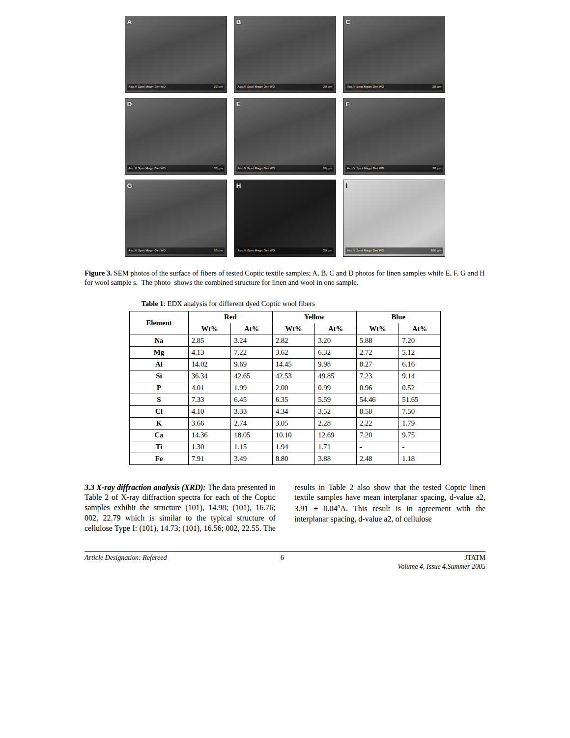A Acc.V Spot Magn Det WD 20 µm
B Acc.V Spot Magn Det WD 20 µm
C Acc.V Spot Magn Det WD 20 µm
D Acc.V Spot Magn Det WD 20 µm
E Acc.V Spot Magn Det WD 20 µm
F Acc.V Spot Magn Det WD 20 µm
G Acc.V Spot Magn Det WD 50 µm
H Acc.V Spot Magn Det WD 20 µm
I Acc.V Spot Magn Det WD 100 µm
Figure 3. SEM photos of the surface of fibers of tested Coptic textile samples; A, B, C and D photos for linen samples while E, F, G and H for wool sample s. The photo shows the combined structure for linen and wool in one sample.
Table 1 : EDX analysis for different dyed Coptic wool fibers
| Element | Red | Yellow | Blue |
| --- | --- | --- | --- |
| Wt% | At% | Wt% | At% | Wt% | At% |
| Na | 2.85 | 3.24 | 2.82 | 3.20 | 5.88 | 7.20 |
| Mg | 4.13 | 7.22 | 3.62 | 6.32 | 2.72 | 5.12 |
| Al | 14.02 | 9.69 | 14.45 | 9.98 | 8.27 | 6.16 |
| Si | 36.34 | 42.65 | 42.53 | 49.85 | 7.23 | 9.14 |
| P | 4.01 | 1.99 | 2.00 | 0.99 | 0.96 | 0.52 |
| S | 7.33 | 6.45 | 6.35 | 5.59 | 54.46 | 51.65 |
| Cl | 4.10 | 3.33 | 4.34 | 3.52 | 8.58 | 7.50 |
| K | 3.66 | 2.74 | 3.05 | 2.28 | 2.22 | 1.79 |
| Ca | 14.36 | 18.05 | 10.10 | 12.69 | 7.20 | 9.75 |
| Ti | 1.30 | 1.15 | 1.94 | 1.71 | - | - |
| Fe | 7.91 | 3.49 | 8.80 | 3.88 | 2.48 | 1.18 |
3.3 X-ray diffraction analysis (XRD): The data presented in Table 2 of X-ray diffraction spectra for each of the Coptic samples exhibit the structure (101), 14.98; (101), 16.76; 002, 22.79 which is similar to the typical structure of cellulose Type I: (101), 14.73; (101), 16.56; 002, 22.55. The results in Table 2 also show that the tested Coptic linen textile samples have mean interplanar spacing, d-value a2, 3.91 ± 0.04oA. This result is in agreement with the interplanar spacing, d-value a2, of cellulose
Article Designation: Refereed
6
JTATM
Volume 4, Issue 4,Summer 2005